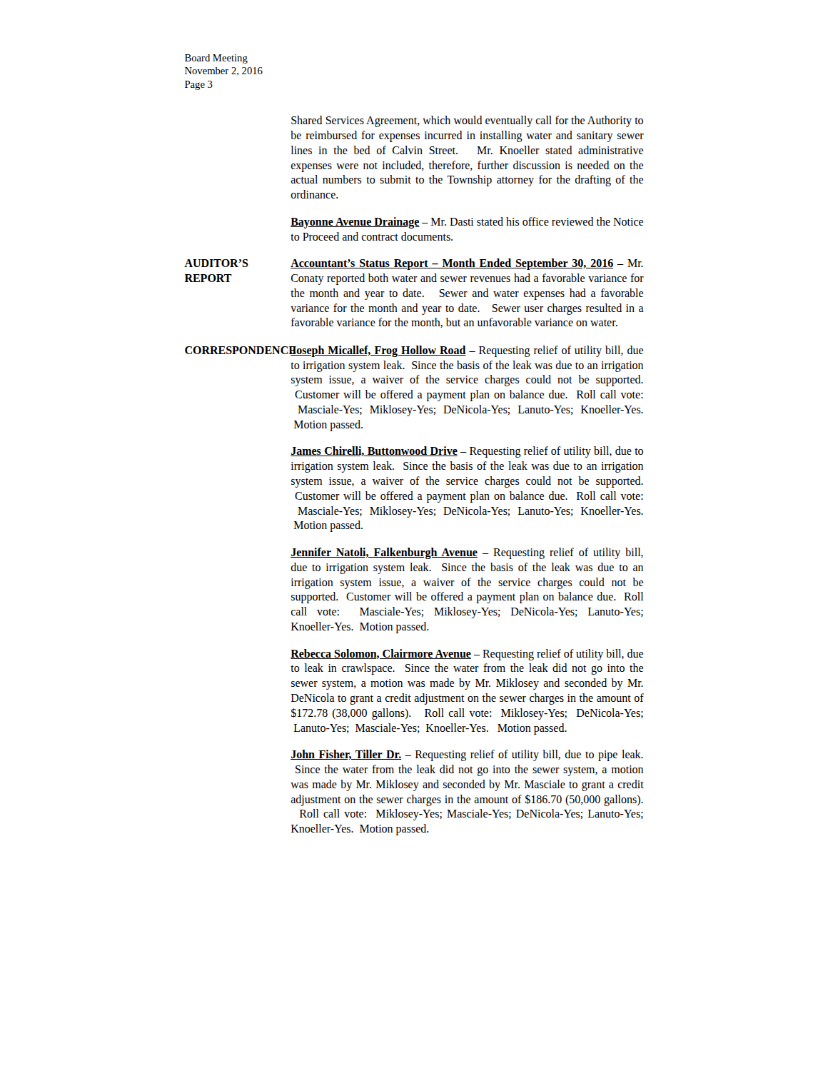Board Meeting
November 2, 2016
Page 3
Shared Services Agreement, which would eventually call for the Authority to be reimbursed for expenses incurred in installing water and sanitary sewer lines in the bed of Calvin Street. Mr. Knoeller stated administrative expenses were not included, therefore, further discussion is needed on the actual numbers to submit to the Township attorney for the drafting of the ordinance.
Bayonne Avenue Drainage – Mr. Dasti stated his office reviewed the Notice to Proceed and contract documents.
Auditor’sReport
Accountant’s Status Report – Month Ended September 30, 2016 – Mr. Conaty reported both water and sewer revenues had a favorable variance for the month and year to date. Sewer and water expenses had a favorable variance for the month and year to date. Sewer user charges resulted in a favorable variance for the month, but an unfavorable variance on water.
Correspondence
Joseph Micallef, Frog Hollow Road – Requesting relief of utility bill, due to irrigation system leak. Since the basis of the leak was due to an irrigation system issue, a waiver of the service charges could not be supported. Customer will be offered a payment plan on balance due. Roll call vote: Masciale-Yes; Miklosey-Yes; DeNicola-Yes; Lanuto-Yes; Knoeller-Yes. Motion passed.
James Chirelli, Buttonwood Drive – Requesting relief of utility bill, due to irrigation system leak. Since the basis of the leak was due to an irrigation system issue, a waiver of the service charges could not be supported. Customer will be offered a payment plan on balance due. Roll call vote: Masciale-Yes; Miklosey-Yes; DeNicola-Yes; Lanuto-Yes; Knoeller-Yes. Motion passed.
Jennifer Natoli, Falkenburgh Avenue – Requesting relief of utility bill, due to irrigation system leak. Since the basis of the leak was due to an irrigation system issue, a waiver of the service charges could not be supported. Customer will be offered a payment plan on balance due. Roll call vote: Masciale-Yes; Miklosey-Yes; DeNicola-Yes; Lanuto-Yes; Knoeller-Yes. Motion passed.
Rebecca Solomon, Clairmore Avenue – Requesting relief of utility bill, due to leak in crawlspace. Since the water from the leak did not go into the sewer system, a motion was made by Mr. Miklosey and seconded by Mr. DeNicola to grant a credit adjustment on the sewer charges in the amount of $172.78 (38,000 gallons). Roll call vote: Miklosey-Yes; DeNicola-Yes; Lanuto-Yes; Masciale-Yes; Knoeller-Yes. Motion passed.
John Fisher, Tiller Dr. – Requesting relief of utility bill, due to pipe leak. Since the water from the leak did not go into the sewer system, a motion was made by Mr. Miklosey and seconded by Mr. Masciale to grant a credit adjustment on the sewer charges in the amount of $186.70 (50,000 gallons). Roll call vote: Miklosey-Yes; Masciale-Yes; DeNicola-Yes; Lanuto-Yes; Knoeller-Yes. Motion passed.